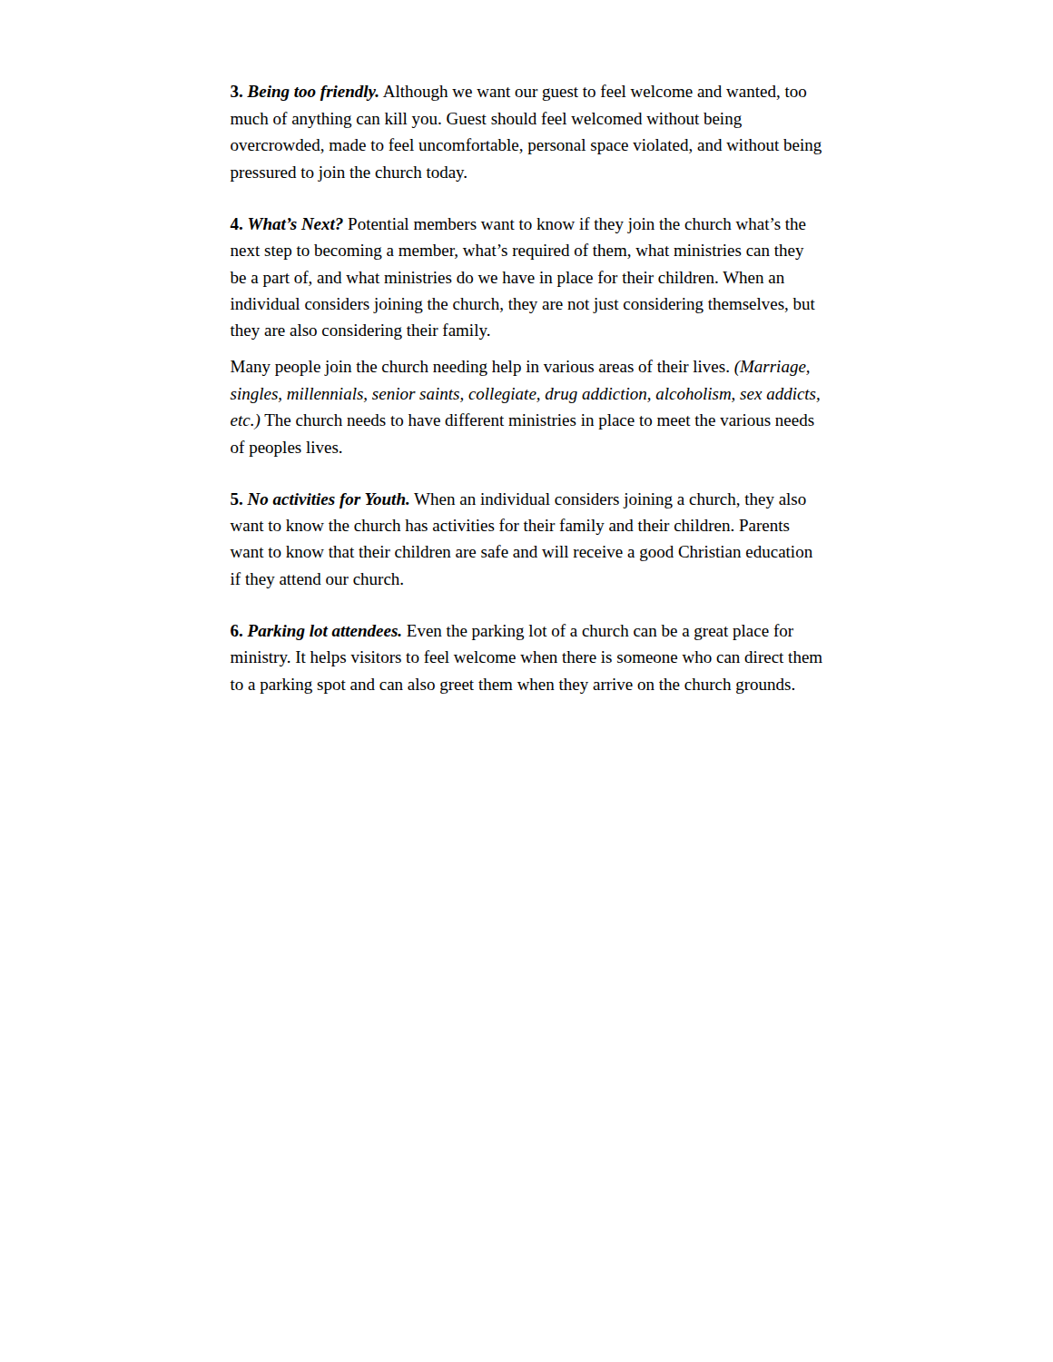3. Being too friendly. Although we want our guest to feel welcome and wanted, too much of anything can kill you. Guest should feel welcomed without being overcrowded, made to feel uncomfortable, personal space violated, and without being pressured to join the church today.
4. What’s Next? Potential members want to know if they join the church what’s the next step to becoming a member, what’s required of them, what ministries can they be a part of, and what ministries do we have in place for their children. When an individual considers joining the church, they are not just considering themselves, but they are also considering their family.
Many people join the church needing help in various areas of their lives. (Marriage, singles, millennials, senior saints, collegiate, drug addiction, alcoholism, sex addicts, etc.) The church needs to have different ministries in place to meet the various needs of peoples lives.
5. No activities for Youth. When an individual considers joining a church, they also want to know the church has activities for their family and their children. Parents want to know that their children are safe and will receive a good Christian education if they attend our church.
6. Parking lot attendees. Even the parking lot of a church can be a great place for ministry. It helps visitors to feel welcome when there is someone who can direct them to a parking spot and can also greet them when they arrive on the church grounds.